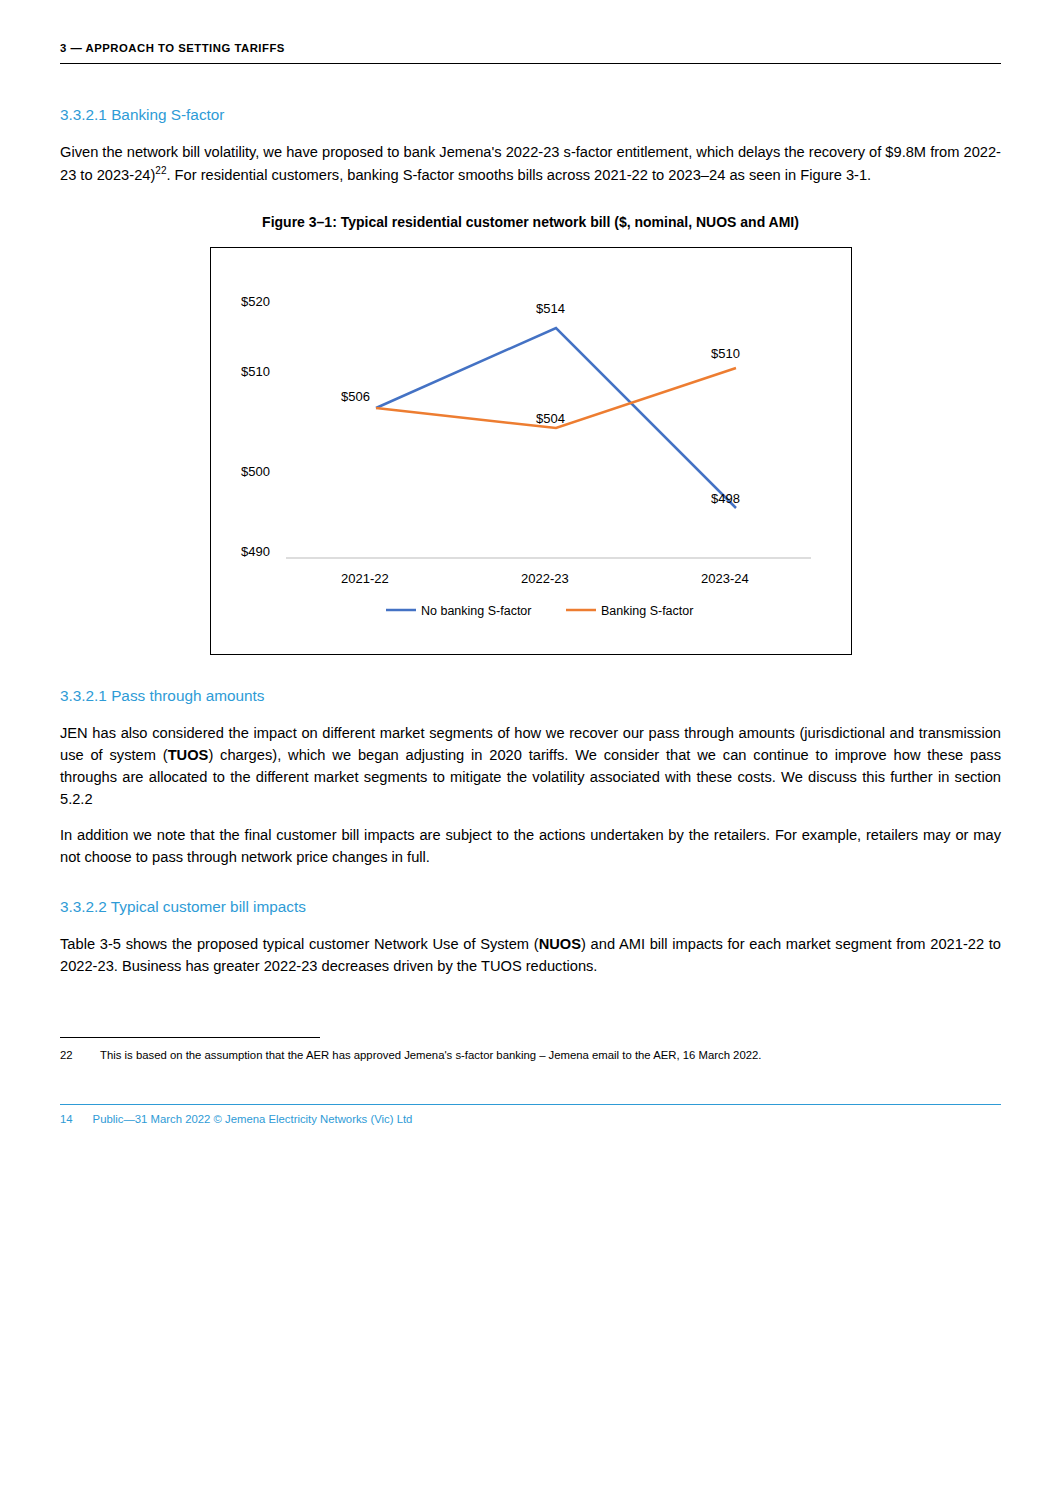3 — APPROACH TO SETTING TARIFFS
3.3.2.1 Banking S-factor
Given the network bill volatility, we have proposed to bank Jemena's 2022-23 s-factor entitlement, which delays the recovery of $9.8M from 2022-23 to 2023-24)22. For residential customers, banking S-factor smooths bills across 2021-22 to 2023–24 as seen in Figure 3-1.
Figure 3–1: Typical residential customer network bill ($, nominal, NUOS and AMI)
$520 $510 $500 $490 2021-22 2022-23 2023-24 $506 $514 $504 $510 $498 No banking S-factor Banking S-factor
3.3.2.1 Pass through amounts
JEN has also considered the impact on different market segments of how we recover our pass through amounts (jurisdictional and transmission use of system (TUOS) charges), which we began adjusting in 2020 tariffs. We consider that we can continue to improve how these pass throughs are allocated to the different market segments to mitigate the volatility associated with these costs. We discuss this further in section 5.2.2
In addition we note that the final customer bill impacts are subject to the actions undertaken by the retailers. For example, retailers may or may not choose to pass through network price changes in full.
3.3.2.2 Typical customer bill impacts
Table 3-5 shows the proposed typical customer Network Use of System (NUOS) and AMI bill impacts for each market segment from 2021-22 to 2022-23. Business has greater 2022-23 decreases driven by the TUOS reductions.
22
This is based on the assumption that the AER has approved Jemena's s-factor banking – Jemena email to the AER, 16 March 2022.
14 Public—31 March 2022 © Jemena Electricity Networks (Vic) Ltd